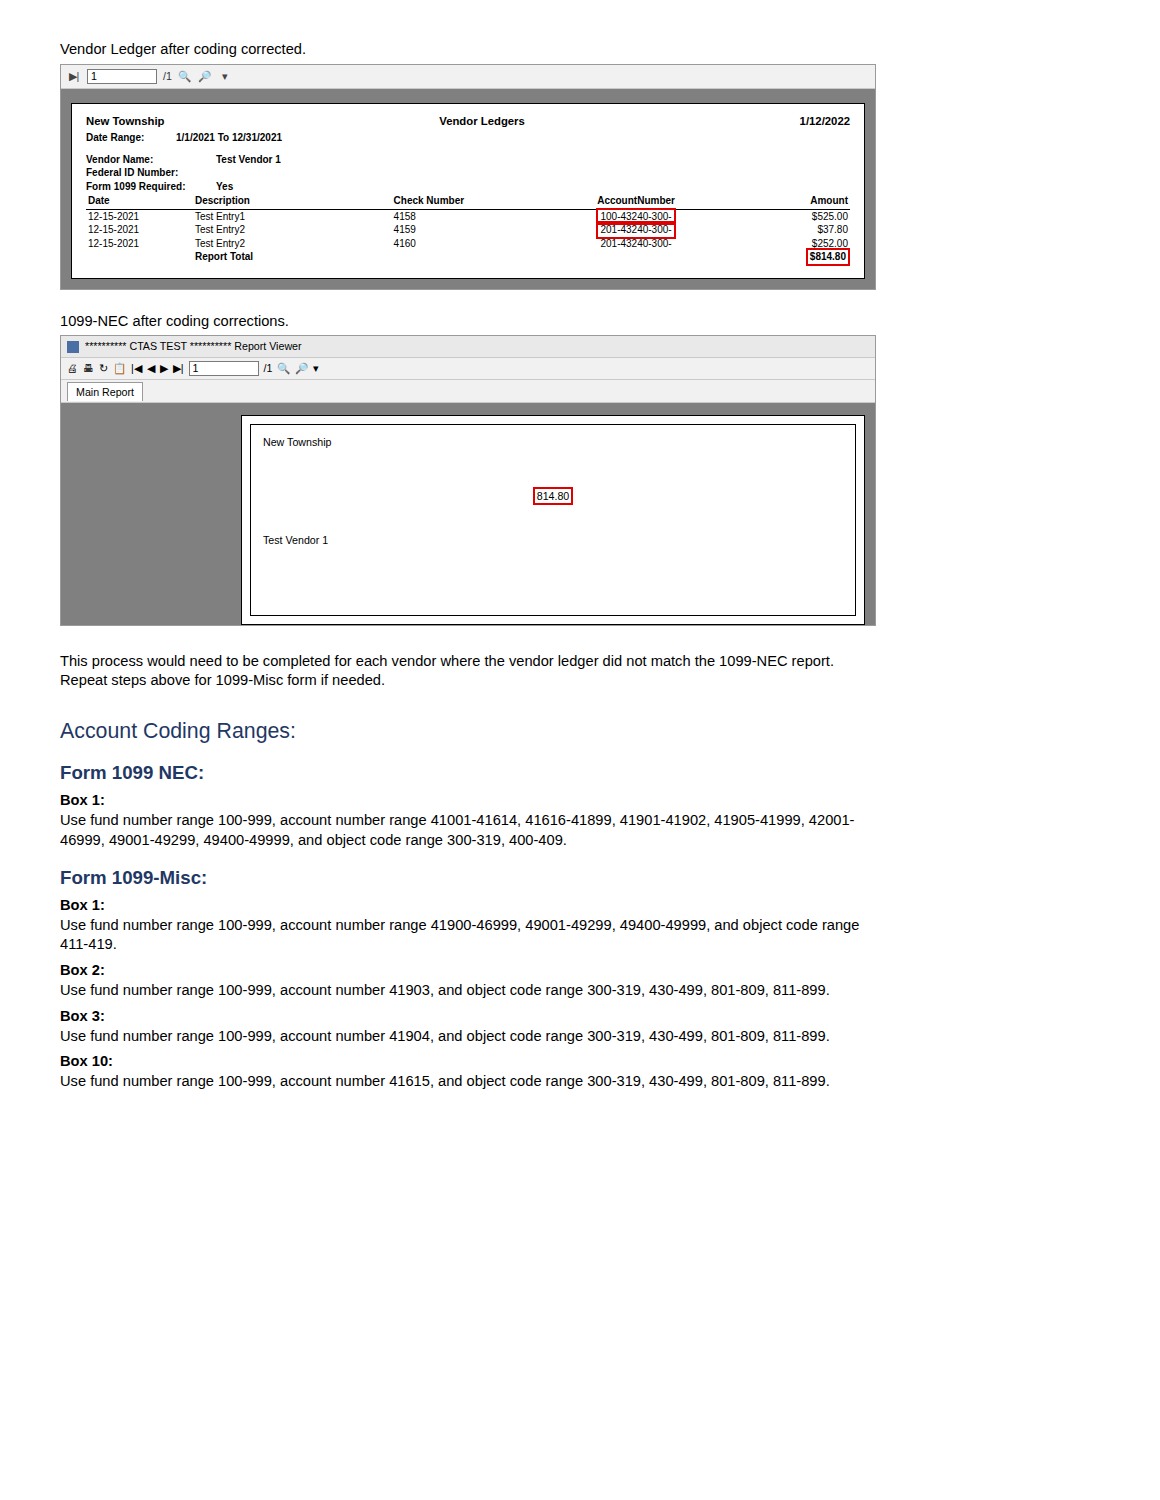Vendor Ledger after coding corrected.
▶| /1 🔍 🔎 ▾
New Township Vendor Ledgers 1/12/2022
Date Range: 1/1/2021 To 12/31/2021
Vendor Name: Test Vendor 1
Federal ID Number:
Form 1099 Required: Yes
| Date | Description | Check Number | AccountNumber | Amount |
| --- | --- | --- | --- | --- |
| 12-15-2021 | Test Entry1 | 4158 | 100-43240-300- | $525.00 |
| 12-15-2021 | Test Entry2 | 4159 | 201-43240-300- | $37.80 |
| 12-15-2021 | Test Entry2 | 4160 | 201-43240-300- | $252.00 |
| | Report Total | | | $814.80 |
1099-NEC after coding corrections.
********** CTAS TEST ********** Report Viewer
🖨 🖶 ↻ 📋 |◀ ◀ ▶ ▶| /1 🔍 🔎 ▾
Main Report
New Township
814.80
Test Vendor 1
This process would need to be completed for each vendor where the vendor ledger did not match the 1099-NEC report. Repeat steps above for 1099-Misc form if needed.
Account Coding Ranges:
Form 1099 NEC:
Box 1:
Use fund number range 100-999, account number range 41001-41614, 41616-41899, 41901-41902, 41905-41999, 42001-46999, 49001-49299, 49400-49999, and object code range 300-319, 400-409.
Form 1099-Misc:
Box 1:
Use fund number range 100-999, account number range 41900-46999, 49001-49299, 49400-49999, and object code range 411-419.
Box 2:
Use fund number range 100-999, account number 41903, and object code range 300-319, 430-499, 801-809, 811-899.
Box 3:
Use fund number range 100-999, account number 41904, and object code range 300-319, 430-499, 801-809, 811-899.
Box 10:
Use fund number range 100-999, account number 41615, and object code range 300-319, 430-499, 801-809, 811-899.